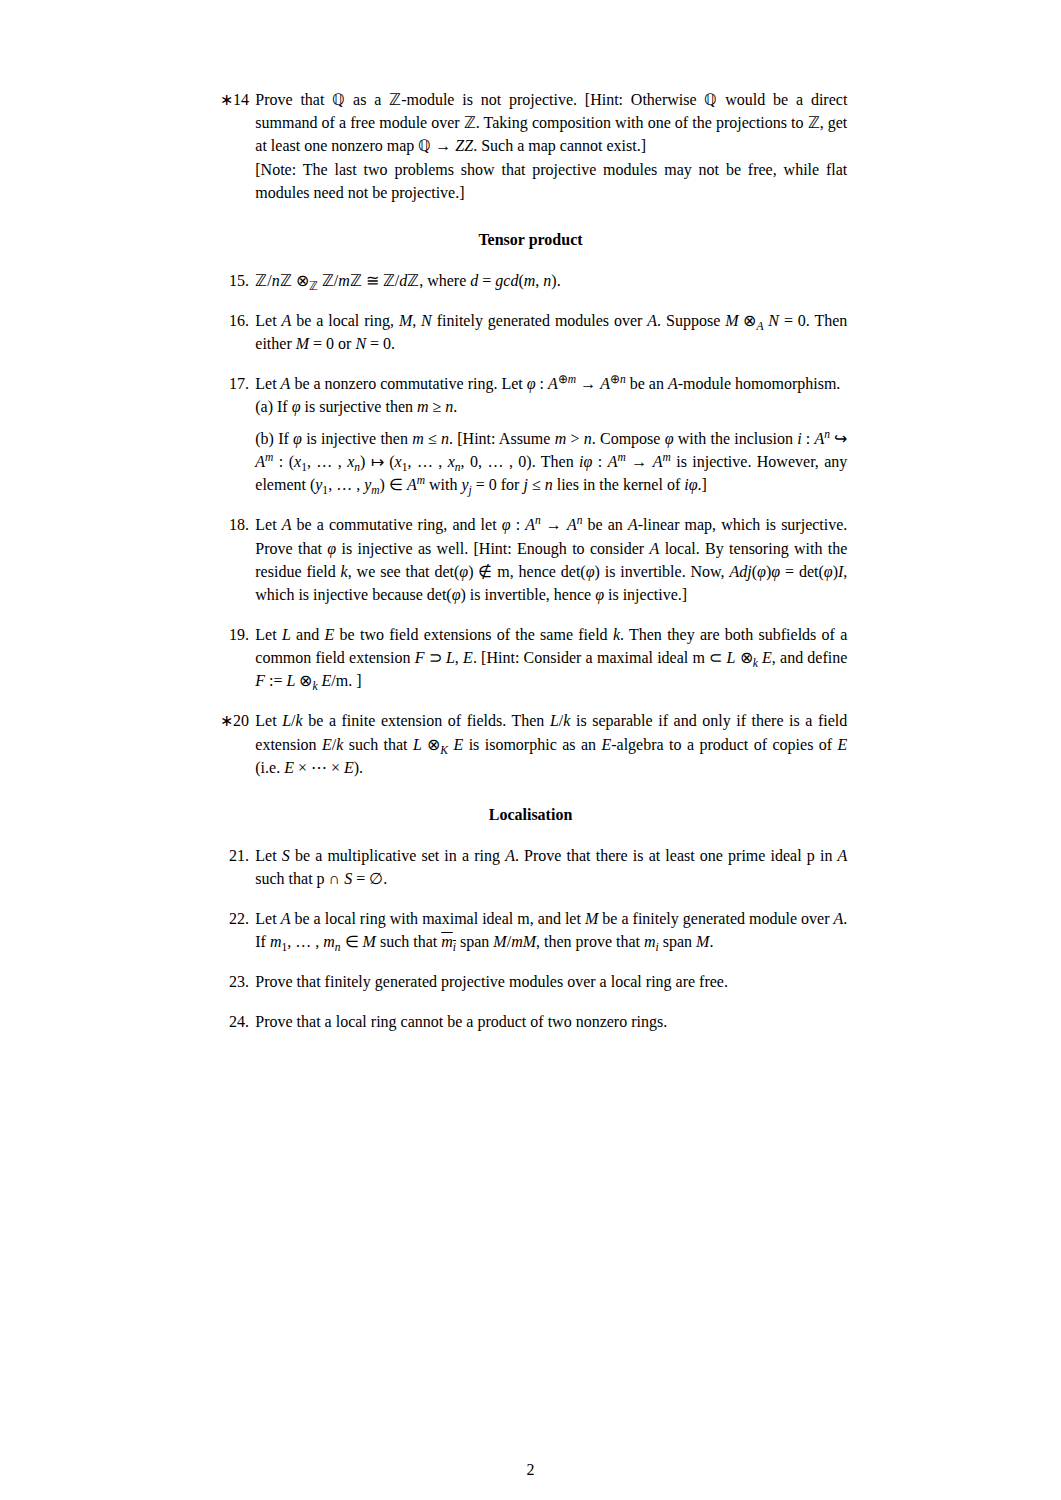∗14 Prove that ℚ as a ℤ-module is not projective. [Hint: Otherwise ℚ would be a direct summand of a free module over ℤ. Taking composition with one of the projections to ℤ, get at least one nonzero map ℚ → ZZ. Such a map cannot exist.]
[Note: The last two problems show that projective modules may not be free, while flat modules need not be projective.]
Tensor product
15. ℤ/nℤ ⊗ℤ ℤ/mℤ ≅ ℤ/dℤ, where d = gcd(m, n).
16. Let A be a local ring, M, N finitely generated modules over A. Suppose M ⊗A N = 0. Then either M = 0 or N = 0.
17. Let A be a nonzero commutative ring. Let φ : A⊕m → A⊕n be an A-module homomorphism.
(a) If φ is surjective then m ≥ n.
(b) If φ is injective then m ≤ n. [Hint: Assume m > n. Compose φ with the inclusion i : An ↪ Am : (x1, … , xn) ↦ (x1, … , xn, 0, … , 0). Then iφ : Am → Am is injective. However, any element (y1, … , ym) ∈ Am with yj = 0 for j ≤ n lies in the kernel of iφ.]
18. Let A be a commutative ring, and let φ : An → An be an A-linear map, which is surjective. Prove that φ is injective as well. [Hint: Enough to consider A local. By tensoring with the residue field k, we see that det(φ) ∉ m, hence det(φ) is invertible. Now, Adj(φ)φ = det(φ)I, which is injective because det(φ) is invertible, hence φ is injective.]
19. Let L and E be two field extensions of the same field k. Then they are both subfields of a common field extension F ⊃ L, E. [Hint: Consider a maximal ideal m ⊂ L ⊗k E, and define F := L ⊗k E/m. ]
∗20 Let L/k be a finite extension of fields. Then L/k is separable if and only if there is a field extension E/k such that L ⊗K E is isomorphic as an E-algebra to a product of copies of E (i.e. E × ⋯ × E).
Localisation
21. Let S be a multiplicative set in a ring A. Prove that there is at least one prime ideal p in A such that p ∩ S = ∅.
22. Let A be a local ring with maximal ideal m, and let M be a finitely generated module over A. If m1, … , mn ∈ M such that mi span M/mM, then prove that mi span M.
23. Prove that finitely generated projective modules over a local ring are free.
24. Prove that a local ring cannot be a product of two nonzero rings.
2